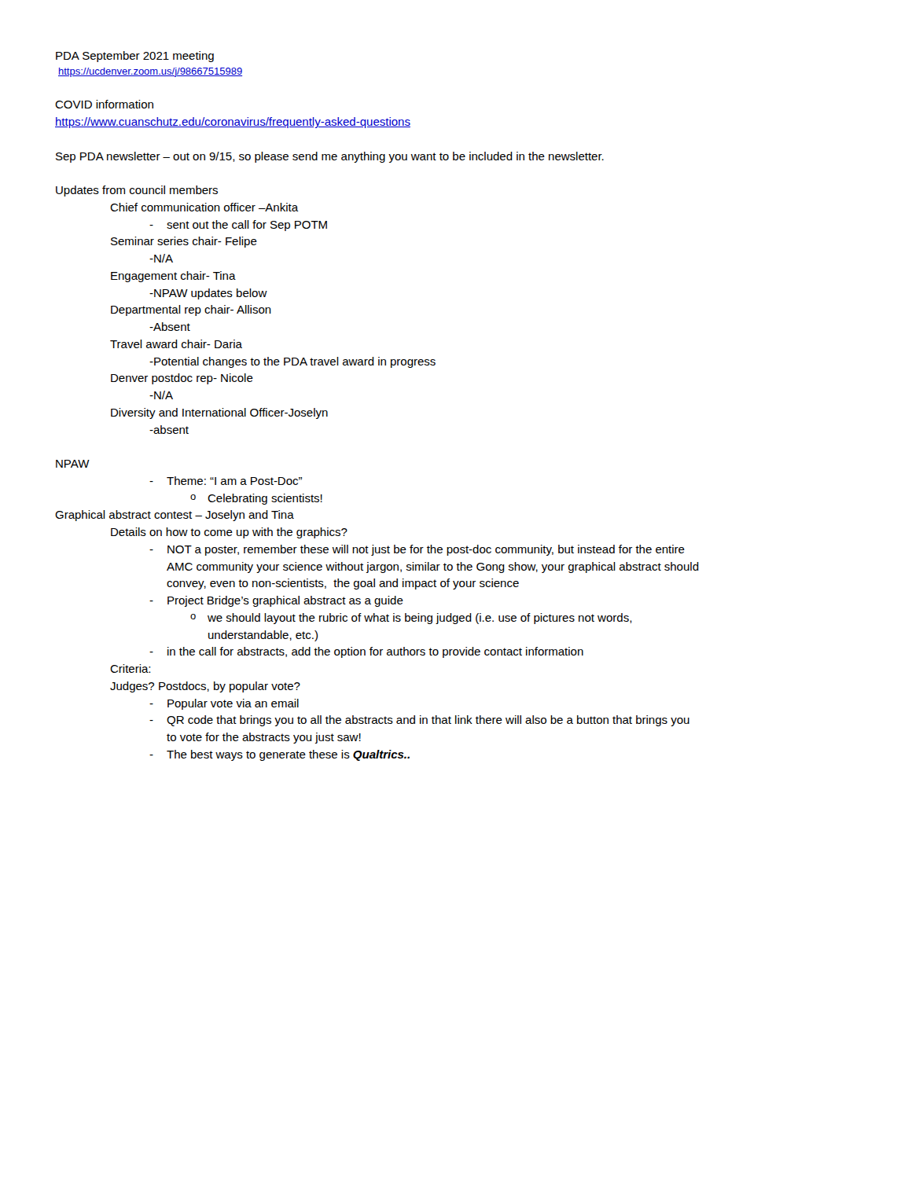PDA September 2021 meeting
https://ucdenver.zoom.us/j/98667515989
COVID information
https://www.cuanschutz.edu/coronavirus/frequently-asked-questions
Sep PDA newsletter – out on 9/15, so please send me anything you want to be included in the newsletter.
Updates from council members
Chief communication officer –Ankita
sent out the call for Sep POTM
Seminar series chair- Felipe
-N/A
Engagement chair- Tina
-NPAW updates below
Departmental rep chair- Allison
-Absent
Travel award chair- Daria
-Potential changes to the PDA travel award in progress
Denver postdoc rep- Nicole
-N/A
Diversity and International Officer-Joselyn
-absent
NPAW
Theme: “I am a Post-Doc”
Celebrating scientists!
Graphical abstract contest – Joselyn and Tina
Details on how to come up with the graphics?
NOT a poster, remember these will not just be for the post-doc community, but instead for the entire AMC community your science without jargon, similar to the Gong show, your graphical abstract should convey, even to non-scientists, the goal and impact of your science
Project Bridge’s graphical abstract as a guide
we should layout the rubric of what is being judged (i.e. use of pictures not words, understandable, etc.)
in the call for abstracts, add the option for authors to provide contact information
Criteria:
Judges? Postdocs, by popular vote?
Popular vote via an email
QR code that brings you to all the abstracts and in that link there will also be a button that brings you to vote for the abstracts you just saw!
The best ways to generate these is Qualtrics..